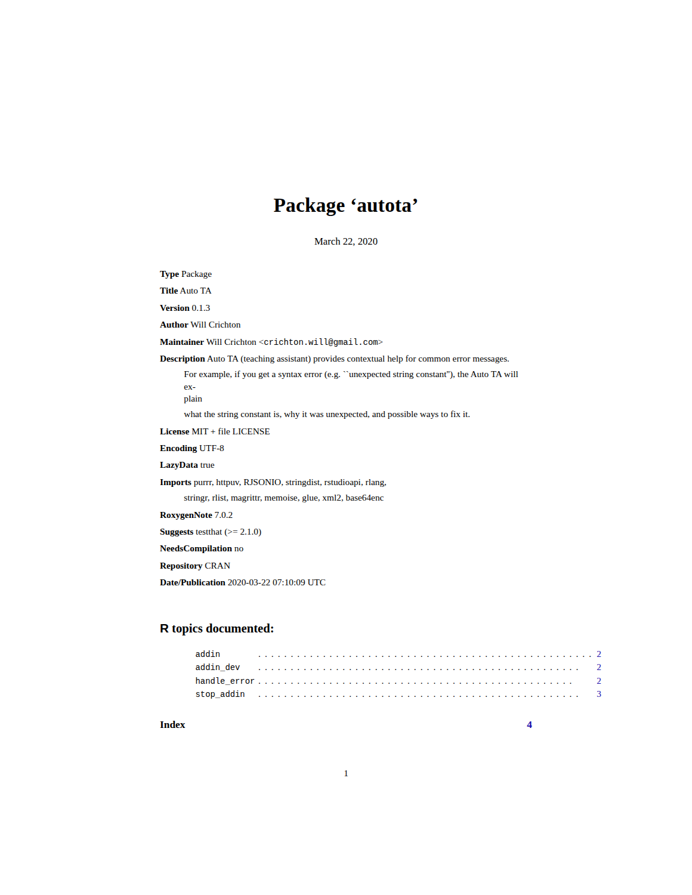Package ‘autota’
March 22, 2020
Type Package
Title Auto TA
Version 0.1.3
Author Will Crichton
Maintainer Will Crichton <crichton.will@gmail.com>
Description Auto TA (teaching assistant) provides contextual help for common error messages.
For example, if you get a syntax error (e.g. ``unexpected string constant''), the Auto TA will ex-
plain
what the string constant is, why it was unexpected, and possible ways to fix it.
License MIT + file LICENSE
Encoding UTF-8
LazyData true
Imports purrr, httpuv, RJSONIO, stringdist, rstudioapi, rlang,
stringr, rlist, magrittr, memoise, glue, xml2, base64enc
RoxygenNote 7.0.2
Suggests testthat (>= 2.1.0)
NeedsCompilation no
Repository CRAN
Date/Publication 2020-03-22 07:10:09 UTC
R topics documented:
| addin | . . . . . . . . . . . . . . . . . . . . . . . . . . . . . . . . . . . . . . . . . . . . . . . . . . . . | 2 |
| addin_dev | . . . . . . . . . . . . . . . . . . . . . . . . . . . . . . . . . . . . . . . . . . . . . . . . . . | 2 |
| handle_error | . . . . . . . . . . . . . . . . . . . . . . . . . . . . . . . . . . . . . . . . . . . . . . . . . | 2 |
| stop_addin | . . . . . . . . . . . . . . . . . . . . . . . . . . . . . . . . . . . . . . . . . . . . . . . . . . | 3 |
Index 4
1